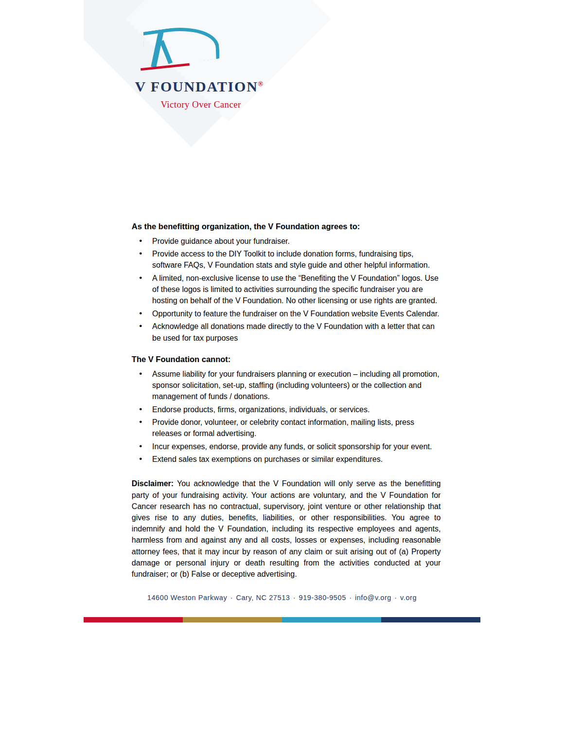V FOUNDATION®
Victory Over Cancer
As the benefitting organization, the V Foundation agrees to:
Provide guidance about your fundraiser.
Provide access to the DIY Toolkit to include donation forms, fundraising tips, software FAQs, V Foundation stats and style guide and other helpful information.
A limited, non-exclusive license to use the “Benefiting the V Foundation” logos. Use of these logos is limited to activities surrounding the specific fundraiser you are hosting on behalf of the V Foundation. No other licensing or use rights are granted.
Opportunity to feature the fundraiser on the V Foundation website Events Calendar.
Acknowledge all donations made directly to the V Foundation with a letter that can be used for tax purposes
The V Foundation cannot:
Assume liability for your fundraisers planning or execution – including all promotion, sponsor solicitation, set-up, staffing (including volunteers) or the collection and management of funds / donations.
Endorse products, firms, organizations, individuals, or services.
Provide donor, volunteer, or celebrity contact information, mailing lists, press releases or formal advertising.
Incur expenses, endorse, provide any funds, or solicit sponsorship for your event.
Extend sales tax exemptions on purchases or similar expenditures.
Disclaimer: You acknowledge that the V Foundation will only serve as the benefitting party of your fundraising activity. Your actions are voluntary, and the V Foundation for Cancer research has no contractual, supervisory, joint venture or other relationship that gives rise to any duties, benefits, liabilities, or other responsibilities. You agree to indemnify and hold the V Foundation, including its respective employees and agents, harmless from and against any and all costs, losses or expenses, including reasonable attorney fees, that it may incur by reason of any claim or suit arising out of (a) Property damage or personal injury or death resulting from the activities conducted at your fundraiser; or (b) False or deceptive advertising.
14600 Weston Parkway · Cary, NC 27513 · 919-380-9505 · info@v.org · v.org